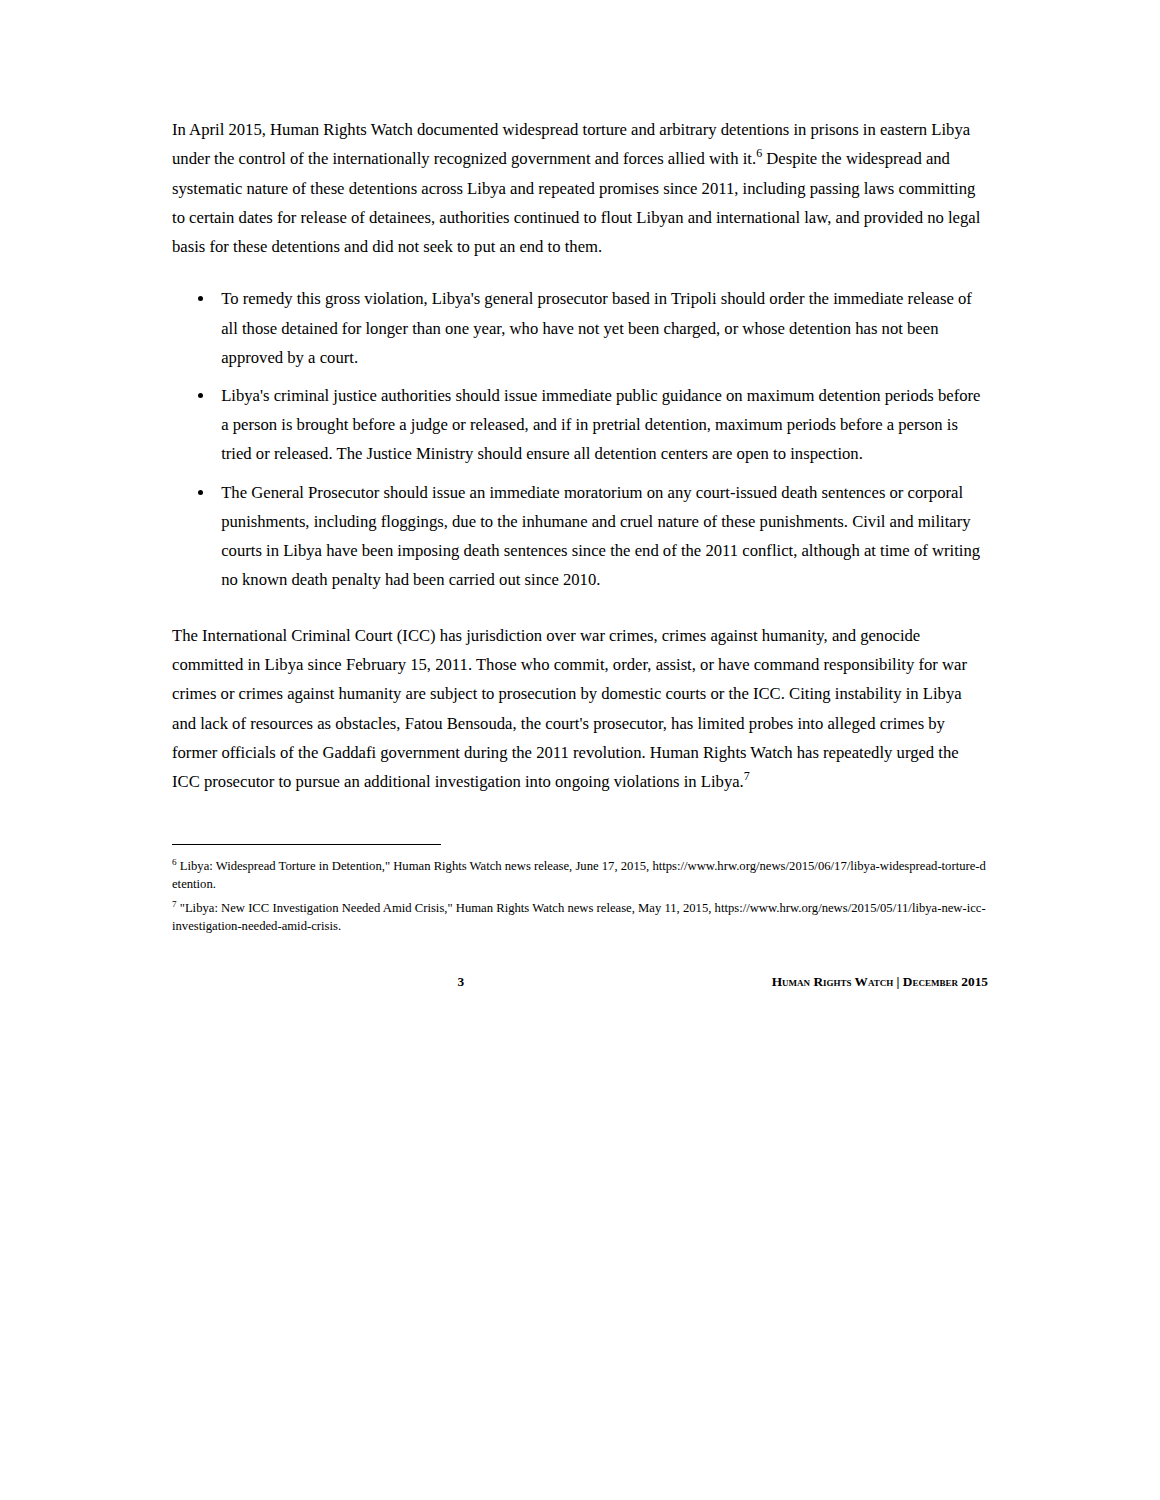In April 2015, Human Rights Watch documented widespread torture and arbitrary detentions in prisons in eastern Libya under the control of the internationally recognized government and forces allied with it.6 Despite the widespread and systematic nature of these detentions across Libya and repeated promises since 2011, including passing laws committing to certain dates for release of detainees, authorities continued to flout Libyan and international law, and provided no legal basis for these detentions and did not seek to put an end to them.
To remedy this gross violation, Libya's general prosecutor based in Tripoli should order the immediate release of all those detained for longer than one year, who have not yet been charged, or whose detention has not been approved by a court.
Libya's criminal justice authorities should issue immediate public guidance on maximum detention periods before a person is brought before a judge or released, and if in pretrial detention, maximum periods before a person is tried or released. The Justice Ministry should ensure all detention centers are open to inspection.
The General Prosecutor should issue an immediate moratorium on any court-issued death sentences or corporal punishments, including floggings, due to the inhumane and cruel nature of these punishments. Civil and military courts in Libya have been imposing death sentences since the end of the 2011 conflict, although at time of writing no known death penalty had been carried out since 2010.
The International Criminal Court (ICC) has jurisdiction over war crimes, crimes against humanity, and genocide committed in Libya since February 15, 2011. Those who commit, order, assist, or have command responsibility for war crimes or crimes against humanity are subject to prosecution by domestic courts or the ICC. Citing instability in Libya and lack of resources as obstacles, Fatou Bensouda, the court's prosecutor, has limited probes into alleged crimes by former officials of the Gaddafi government during the 2011 revolution. Human Rights Watch has repeatedly urged the ICC prosecutor to pursue an additional investigation into ongoing violations in Libya.7
6 Libya: Widespread Torture in Detention," Human Rights Watch news release, June 17, 2015, https://www.hrw.org/news/2015/06/17/libya-widespread-torture-detention.
7 "Libya: New ICC Investigation Needed Amid Crisis," Human Rights Watch news release, May 11, 2015, https://www.hrw.org/news/2015/05/11/libya-new-icc-investigation-needed-amid-crisis.
3 Human Rights Watch | December 2015